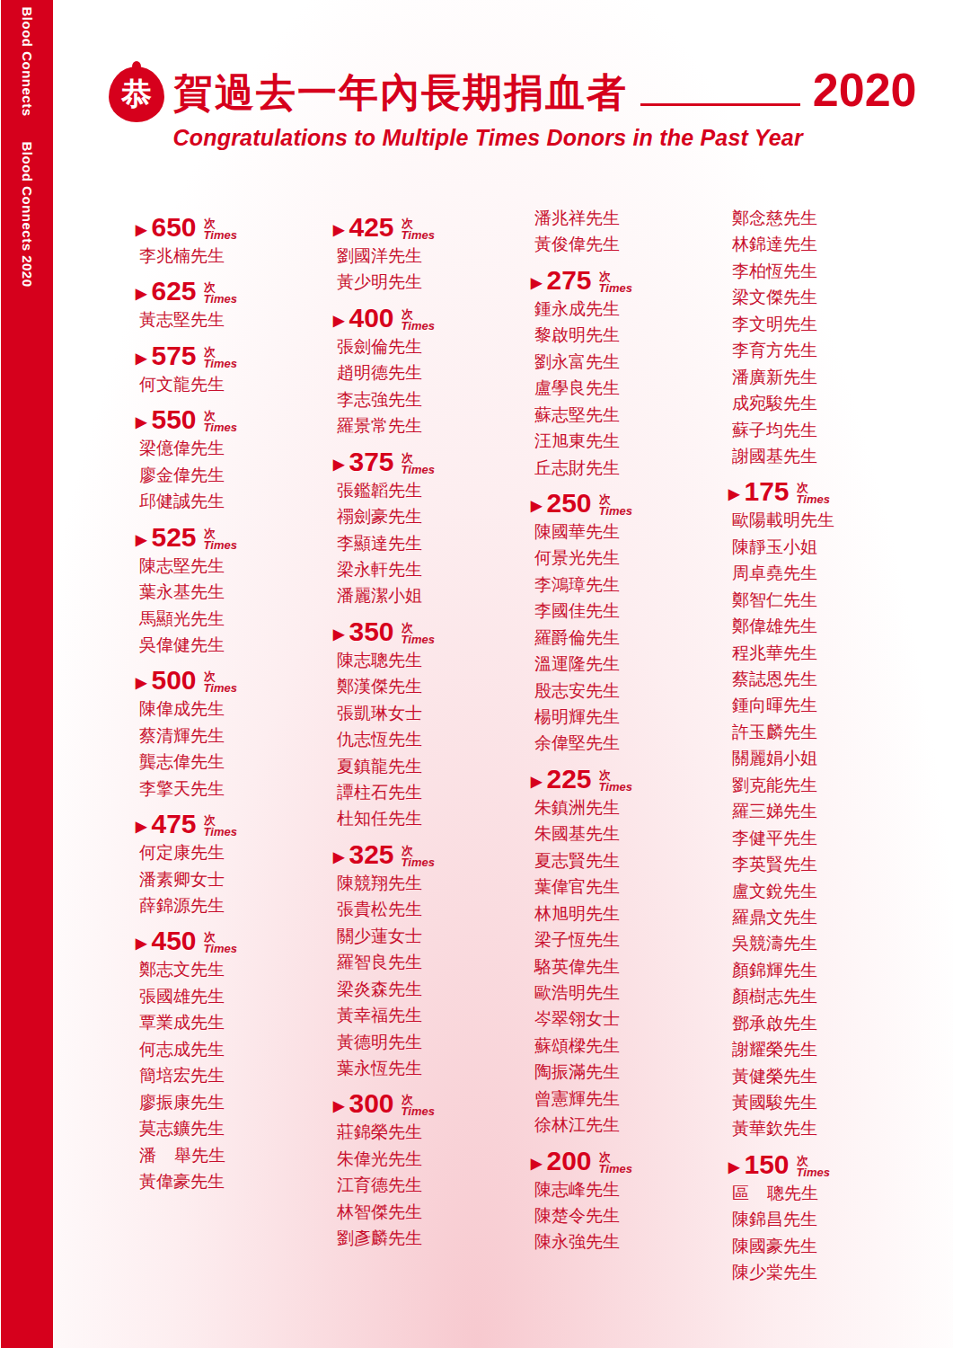Blood Connects Blood Connects 2020
恭
賀過去一年內長期捐血者 2020
Congratulations to Multiple Times Donors in the Past Year
▶650 次Times
李兆楠先生
▶625 次Times
黃志堅先生
▶575 次Times
何文龍先生
▶550 次Times
梁億偉先生
廖金偉先生
邱健誠先生
▶525 次Times
陳志堅先生
葉永基先生
馬顯光先生
吳偉健先生
▶500 次Times
陳偉成先生
蔡清輝先生
龔志偉先生
李擎天先生
▶475 次Times
何定康先生
潘素卿女士
薛錦源先生
▶450 次Times
鄭志文先生
張國雄先生
覃業成先生
何志成先生
簡培宏先生
廖振康先生
莫志鑛先生
潘 舉先生
黃偉豪先生
▶425 次Times
劉國洋先生
黃少明先生
▶400 次Times
張劍倫先生
趙明德先生
李志強先生
羅景常先生
▶375 次Times
張鑑韜先生
禤劍豪先生
李顯達先生
梁永軒先生
潘麗潔小姐
▶350 次Times
陳志聰先生
鄭漢傑先生
張凱琳女士
仇志恆先生
夏鎮龍先生
譚柱石先生
杜知任先生
▶325 次Times
陳競翔先生
張貴松先生
關少蓮女士
羅智良先生
梁炎森先生
黃幸福先生
黃德明先生
葉永恆先生
▶300 次Times
莊錦榮先生
朱偉光先生
江育德先生
林智傑先生
劉彥麟先生
潘兆祥先生
黃俊偉先生
▶275 次Times
鍾永成先生
黎啟明先生
劉永富先生
盧學良先生
蘇志堅先生
汪旭東先生
丘志財先生
▶250 次Times
陳國華先生
何景光先生
李鴻璋先生
李國佳先生
羅爵倫先生
溫運隆先生
殷志安先生
楊明輝先生
余偉堅先生
▶225 次Times
朱鎮洲先生
朱國基先生
夏志賢先生
葉偉官先生
林旭明先生
梁子恆先生
駱英偉先生
歐浩明先生
岑翠翎女士
蘇頌樑先生
陶振滿先生
曾憲輝先生
徐林江先生
▶200 次Times
陳志峰先生
陳楚令先生
陳永強先生
鄭念慈先生
林錦達先生
李柏恆先生
梁文傑先生
李文明先生
李育方先生
潘廣新先生
成宛駿先生
蘇子均先生
謝國基先生
▶175 次Times
歐陽載明先生
陳靜玉小姐
周卓堯先生
鄭智仁先生
鄭偉雄先生
程兆華先生
蔡誌恩先生
鍾向暉先生
許玉麟先生
關麗娟小姐
劉克能先生
羅三娣先生
李健平先生
李英賢先生
盧文銳先生
羅鼎文先生
吳競濤先生
顏錦輝先生
顏樹志先生
鄧承啟先生
謝耀榮先生
黃健榮先生
黃國駿先生
黃華欽先生
▶150 次Times
區 聰先生
陳錦昌先生
陳國豪先生
陳少棠先生